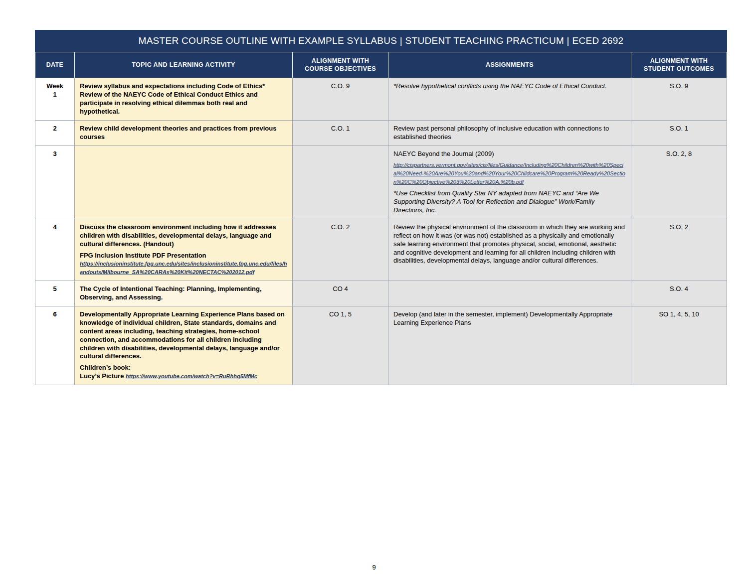MASTER COURSE OUTLINE WITH EXAMPLE SYLLABUS | STUDENT TEACHING PRACTICUM | ECED 2692
| Date | Topic and Learning Activity | Alignment with Course Objectives | Assignments | Alignment with Student Outcomes |
| --- | --- | --- | --- | --- |
| Week 1 | Review syllabus and expectations including Code of Ethics* Review of the NAEYC Code of Ethical Conduct Ethics and participate in resolving ethical dilemmas both real and hypothetical. | C.O. 9 | *Resolve hypothetical conflicts using the NAEYC Code of Ethical Conduct. | S.O. 9 |
| 2 | Review child development theories and practices from previous courses | C.O. 1 | Review past personal philosophy of inclusive education with connections to established theories | S.O. 1 |
| 3 | | | NAEYC Beyond the Journal (2009) http://cispartners.vermont.gov/sites/cis/files/Guidance/Including%20Children%20with%20Special%20Need-%20Are%20You%20and%20Your%20Childcare%20Program%20Ready%20Section%20C%20Objective%203%20Letter%20A.%20b.pdf *Use Checklist from Quality Star NY adapted from NAEYC and “Are We Supporting Diversity? A Tool for Reflection and Dialogue” Work/Family Directions, Inc. | S.O. 2, 8 |
| 4 | Discuss the classroom environment including how it addresses children with disabilities, developmental delays, language and cultural differences. (Handout) FPG Inclusion Institute PDF Presentation https://inclusioninstitute.fpg.unc.edu/sites/inclusioninstitute.fpg.unc.edu/files/handouts/Milbourne_SA%20CARAs%20Kit%20NECTAC%202012.pdf | C.O. 2 | Review the physical environment of the classroom in which they are working and reflect on how it was (or was not) established as a physically and emotionally safe learning environment that promotes physical, social, emotional, aesthetic and cognitive development and learning for all children including children with disabilities, developmental delays, language and/or cultural differences. | S.O. 2 |
| 5 | The Cycle of Intentional Teaching: Planning, Implementing, Observing, and Assessing. | CO 4 | | S.O. 4 |
| 6 | Developmentally Appropriate Learning Experience Plans based on knowledge of individual children, State standards, domains and content areas including, teaching strategies, home-school connection, and accommodations for all children including children with disabilities, developmental delays, language and/or cultural differences. Children’s book: Lucy’s Picture https://www.youtube.com/watch?v=RuRhhq5MfMc | CO 1, 5 | Develop (and later in the semester, implement) Developmentally Appropriate Learning Experience Plans | SO 1, 4, 5, 10 |
9